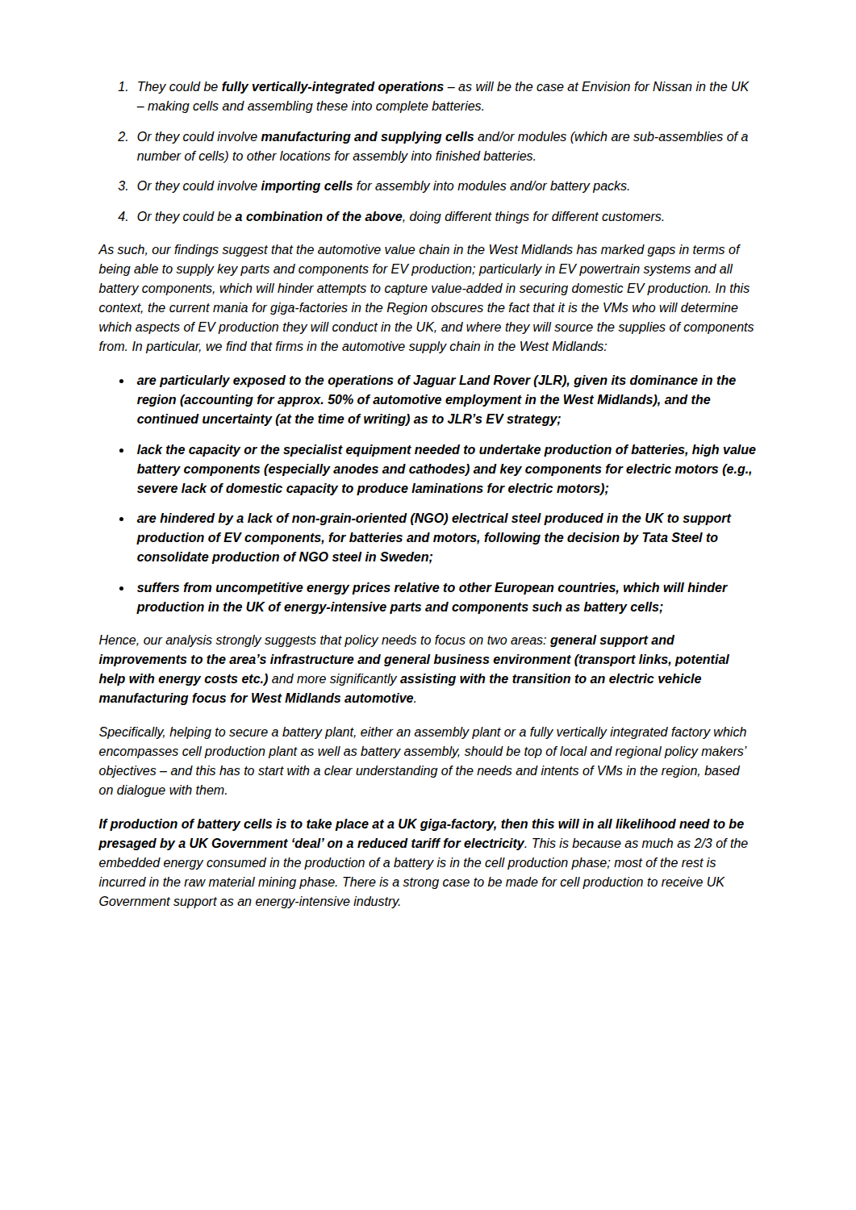They could be fully vertically-integrated operations – as will be the case at Envision for Nissan in the UK – making cells and assembling these into complete batteries.
Or they could involve manufacturing and supplying cells and/or modules (which are sub-assemblies of a number of cells) to other locations for assembly into finished batteries.
Or they could involve importing cells for assembly into modules and/or battery packs.
Or they could be a combination of the above, doing different things for different customers.
As such, our findings suggest that the automotive value chain in the West Midlands has marked gaps in terms of being able to supply key parts and components for EV production; particularly in EV powertrain systems and all battery components, which will hinder attempts to capture value-added in securing domestic EV production. In this context, the current mania for giga-factories in the Region obscures the fact that it is the VMs who will determine which aspects of EV production they will conduct in the UK, and where they will source the supplies of components from. In particular, we find that firms in the automotive supply chain in the West Midlands:
are particularly exposed to the operations of Jaguar Land Rover (JLR), given its dominance in the region (accounting for approx. 50% of automotive employment in the West Midlands), and the continued uncertainty (at the time of writing) as to JLR’s EV strategy;
lack the capacity or the specialist equipment needed to undertake production of batteries, high value battery components (especially anodes and cathodes) and key components for electric motors (e.g., severe lack of domestic capacity to produce laminations for electric motors);
are hindered by a lack of non-grain-oriented (NGO) electrical steel produced in the UK to support production of EV components, for batteries and motors, following the decision by Tata Steel to consolidate production of NGO steel in Sweden;
suffers from uncompetitive energy prices relative to other European countries, which will hinder production in the UK of energy-intensive parts and components such as battery cells;
Hence, our analysis strongly suggests that policy needs to focus on two areas: general support and improvements to the area’s infrastructure and general business environment (transport links, potential help with energy costs etc.) and more significantly assisting with the transition to an electric vehicle manufacturing focus for West Midlands automotive.
Specifically, helping to secure a battery plant, either an assembly plant or a fully vertically integrated factory which encompasses cell production plant as well as battery assembly, should be top of local and regional policy makers’ objectives – and this has to start with a clear understanding of the needs and intents of VMs in the region, based on dialogue with them.
If production of battery cells is to take place at a UK giga-factory, then this will in all likelihood need to be presaged by a UK Government ‘deal’ on a reduced tariff for electricity. This is because as much as 2/3 of the embedded energy consumed in the production of a battery is in the cell production phase; most of the rest is incurred in the raw material mining phase. There is a strong case to be made for cell production to receive UK Government support as an energy-intensive industry.